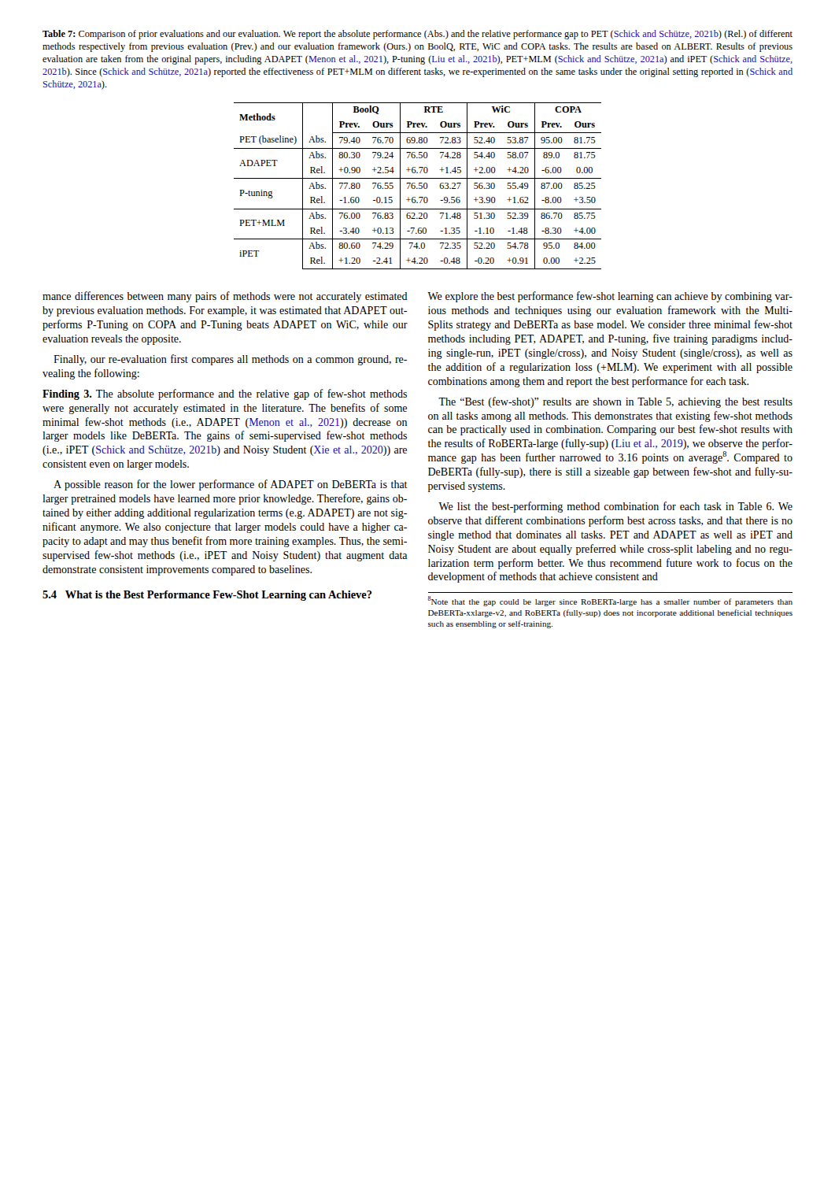Table 7: Comparison of prior evaluations and our evaluation. We report the absolute performance (Abs.) and the relative performance gap to PET (Schick and Schütze, 2021b) (Rel.) of different methods respectively from previous evaluation (Prev.) and our evaluation framework (Ours.) on BoolQ, RTE, WiC and COPA tasks. The results are based on ALBERT. Results of previous evaluation are taken from the original papers, including ADAPET (Menon et al., 2021), P-tuning (Liu et al., 2021b), PET+MLM (Schick and Schütze, 2021a) and iPET (Schick and Schütze, 2021b). Since (Schick and Schütze, 2021a) reported the effectiveness of PET+MLM on different tasks, we re-experimented on the same tasks under the original setting reported in (Schick and Schütze, 2021a).
| Methods | | BoolQ | RTE | WiC | COPA |
| --- | --- | --- | --- | --- | --- |
| Prev. | Ours | Prev. | Ours | Prev. | Ours | Prev. | Ours |
| PET (baseline) | Abs. | 79.40 | 76.70 | 69.80 | 72.83 | 52.40 | 53.87 | 95.00 | 81.75 |
| ADAPET | Abs. | 80.30 | 79.24 | 76.50 | 74.28 | 54.40 | 58.07 | 89.0 | 81.75 |
| Rel. | +0.90 | +2.54 | +6.70 | +1.45 | +2.00 | +4.20 | -6.00 | 0.00 |
| P-tuning | Abs. | 77.80 | 76.55 | 76.50 | 63.27 | 56.30 | 55.49 | 87.00 | 85.25 |
| Rel. | -1.60 | -0.15 | +6.70 | -9.56 | +3.90 | +1.62 | -8.00 | +3.50 |
| PET+MLM | Abs. | 76.00 | 76.83 | 62.20 | 71.48 | 51.30 | 52.39 | 86.70 | 85.75 |
| Rel. | -3.40 | +0.13 | -7.60 | -1.35 | -1.10 | -1.48 | -8.30 | +4.00 |
| iPET | Abs. | 80.60 | 74.29 | 74.0 | 72.35 | 52.20 | 54.78 | 95.0 | 84.00 |
| Rel. | +1.20 | -2.41 | +4.20 | -0.48 | -0.20 | +0.91 | 0.00 | +2.25 |
mance differences between many pairs of methods were not accurately estimated by previous evaluation methods. For example, it was estimated that ADAPET outperforms P-Tuning on COPA and P-Tuning beats ADAPET on WiC, while our evaluation reveals the opposite.
Finally, our re-evaluation first compares all methods on a common ground, revealing the following:
Finding 3. The absolute performance and the relative gap of few-shot methods were generally not accurately estimated in the literature. The benefits of some minimal few-shot methods (i.e., ADAPET (Menon et al., 2021)) decrease on larger models like DeBERTa. The gains of semi-supervised few-shot methods (i.e., iPET (Schick and Schütze, 2021b) and Noisy Student (Xie et al., 2020)) are consistent even on larger models.
A possible reason for the lower performance of ADAPET on DeBERTa is that larger pretrained models have learned more prior knowledge. Therefore, gains obtained by either adding additional regularization terms (e.g. ADAPET) are not significant anymore. We also conjecture that larger models could have a higher capacity to adapt and may thus benefit from more training examples. Thus, the semi-supervised few-shot methods (i.e., iPET and Noisy Student) that augment data demonstrate consistent improvements compared to baselines.
5.4 What is the Best Performance Few-Shot Learning can Achieve?
We explore the best performance few-shot learning can achieve by combining various methods and techniques using our evaluation framework with the Multi-Splits strategy and DeBERTa as base model. We consider three minimal few-shot methods including PET, ADAPET, and P-tuning, five training paradigms including single-run, iPET (single/cross), and Noisy Student (single/cross), as well as the addition of a regularization loss (+MLM). We experiment with all possible combinations among them and report the best performance for each task.
The “Best (few-shot)” results are shown in Table 5, achieving the best results on all tasks among all methods. This demonstrates that existing few-shot methods can be practically used in combination. Comparing our best few-shot results with the results of RoBERTa-large (fully-sup) (Liu et al., 2019), we observe the performance gap has been further narrowed to 3.16 points on average8. Compared to DeBERTa (fully-sup), there is still a sizeable gap between few-shot and fully-supervised systems.
We list the best-performing method combination for each task in Table 6. We observe that different combinations perform best across tasks, and that there is no single method that dominates all tasks. PET and ADAPET as well as iPET and Noisy Student are about equally preferred while cross-split labeling and no regularization term perform better. We thus recommend future work to focus on the development of methods that achieve consistent and
8Note that the gap could be larger since RoBERTa-large has a smaller number of parameters than DeBERTa-xxlarge-v2, and RoBERTa (fully-sup) does not incorporate additional beneficial techniques such as ensembling or self-training.